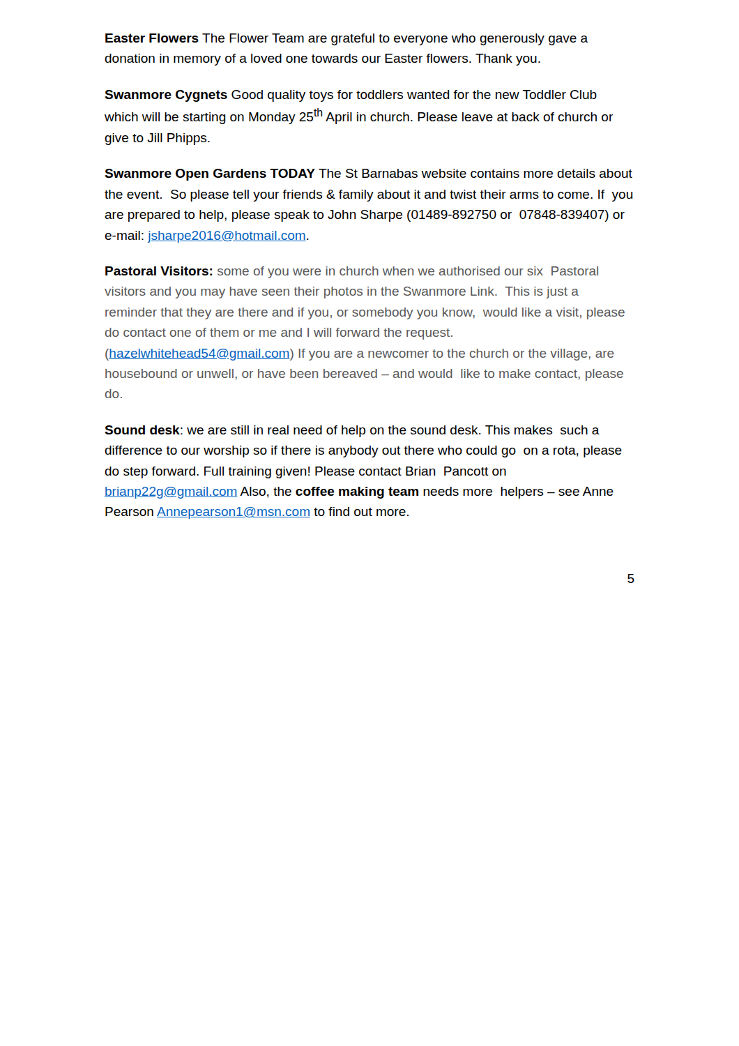Easter Flowers The Flower Team are grateful to everyone who generously gave a donation in memory of a loved one towards our Easter flowers. Thank you.
Swanmore Cygnets Good quality toys for toddlers wanted for the new Toddler Club which will be starting on Monday 25th April in church. Please leave at back of church or give to Jill Phipps.
Swanmore Open Gardens TODAY The St Barnabas website contains more details about the event. So please tell your friends & family about it and twist their arms to come. If you are prepared to help, please speak to John Sharpe (01489-892750 or 07848-839407) or e-mail: jsharpe2016@hotmail.com.
Pastoral Visitors: some of you were in church when we authorised our six Pastoral visitors and you may have seen their photos in the Swanmore Link. This is just a reminder that they are there and if you, or somebody you know, would like a visit, please do contact one of them or me and I will forward the request. (hazelwhitehead54@gmail.com) If you are a newcomer to the church or the village, are housebound or unwell, or have been bereaved – and would like to make contact, please do.
Sound desk: we are still in real need of help on the sound desk. This makes such a difference to our worship so if there is anybody out there who could go on a rota, please do step forward. Full training given! Please contact Brian Pancott on brianp22g@gmail.com Also, the coffee making team needs more helpers – see Anne Pearson Annepearson1@msn.com to find out more.
5